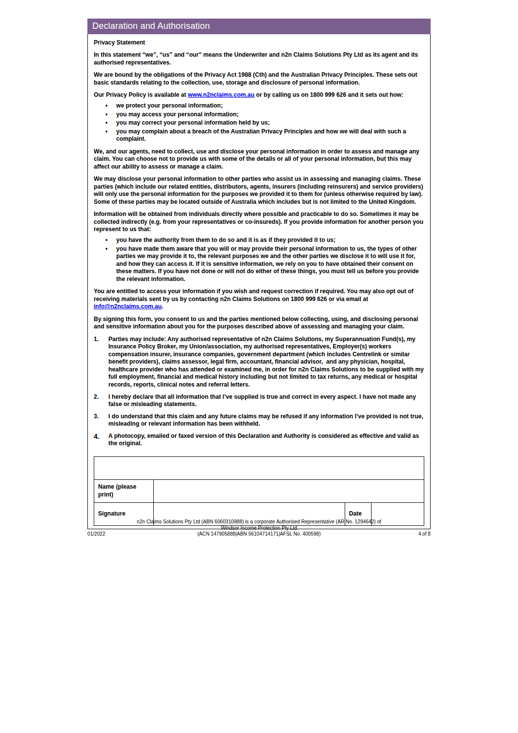Declaration and Authorisation
Privacy Statement
In this statement “we”, “us” and “our” means the Underwriter and n2n Claims Solutions Pty Ltd as its agent and its authorised representatives.
We are bound by the obligations of the Privacy Act 1988 (Cth) and the Australian Privacy Principles. These sets out basic standards relating to the collection, use, storage and disclosure of personal information.
Our Privacy Policy is available at www.n2nclaims.com.au or by calling us on 1800 999 626 and it sets out how:
we protect your personal information;
you may access your personal information;
you may correct your personal information held by us;
you may complain about a breach of the Australian Privacy Principles and how we will deal with such a complaint.
We, and our agents, need to collect, use and disclose your personal information in order to assess and manage any claim. You can choose not to provide us with some of the details or all of your personal information, but this may affect our ability to assess or manage a claim.
We may disclose your personal information to other parties who assist us in assessing and managing claims. These parties (which include our related entities, distributors, agents, insurers (including reinsurers) and service providers) will only use the personal information for the purposes we provided it to them for (unless otherwise required by law). Some of these parties may be located outside of Australia which includes but is not limited to the United Kingdom.
Information will be obtained from individuals directly where possible and practicable to do so. Sometimes it may be collected indirectly (e.g. from your representatives or co-insureds). If you provide information for another person you represent to us that:
you have the authority from them to do so and it is as if they provided it to us;
you have made them aware that you will or may provide their personal information to us, the types of other parties we may provide it to, the relevant purposes we and the other parties we disclose it to will use it for, and how they can access it. If it is sensitive information, we rely on you to have obtained their consent on these matters. If you have not done or will not do either of these things, you must tell us before you provide the relevant information.
You are entitled to access your information if you wish and request correction if required. You may also opt out of receiving materials sent by us by contacting n2n Claims Solutions on 1800 999 626 or via email at info@n2nclaims.com.au.
By signing this form, you consent to us and the parties mentioned below collecting, using, and disclosing personal and sensitive information about you for the purposes described above of assessing and managing your claim.
Parties may include: Any authorised representative of n2n Claims Solutions, my Superannuation Fund(s), my Insurance Policy Broker, my Union/association, my authorised representatives, Employer(s) workers compensation insurer, insurance companies, government department (which includes Centrelink or similar benefit providers), claims assessor, legal firm, accountant, financial advisor, and any physician, hospital, healthcare provider who has attended or examined me, in order for n2n Claims Solutions to be supplied with my full employment, financial and medical history including but not limited to tax returns, any medical or hospital records, reports, clinical notes and referral letters.
I hereby declare that all information that I’ve supplied is true and correct in every aspect. I have not made any false or misleading statements.
I do understand that this claim and any future claims may be refused if any information I’ve provided is not true, misleading or relevant information has been withheld.
A photocopy, emailed or faxed version of this Declaration and Authority is considered as effective and valid as the original.
| Name (please print) | |
| Signature | | Date | |
01/2022
n2n Claims Solutions Pty Ltd (ABN 6060310988) is a corporate Authorised Representative (AR No. 1294642) of Windsor Income Protection Pty Ltd
(ACN 147905888|ABN 56104714171|AFSL No. 400598)
4 of 8